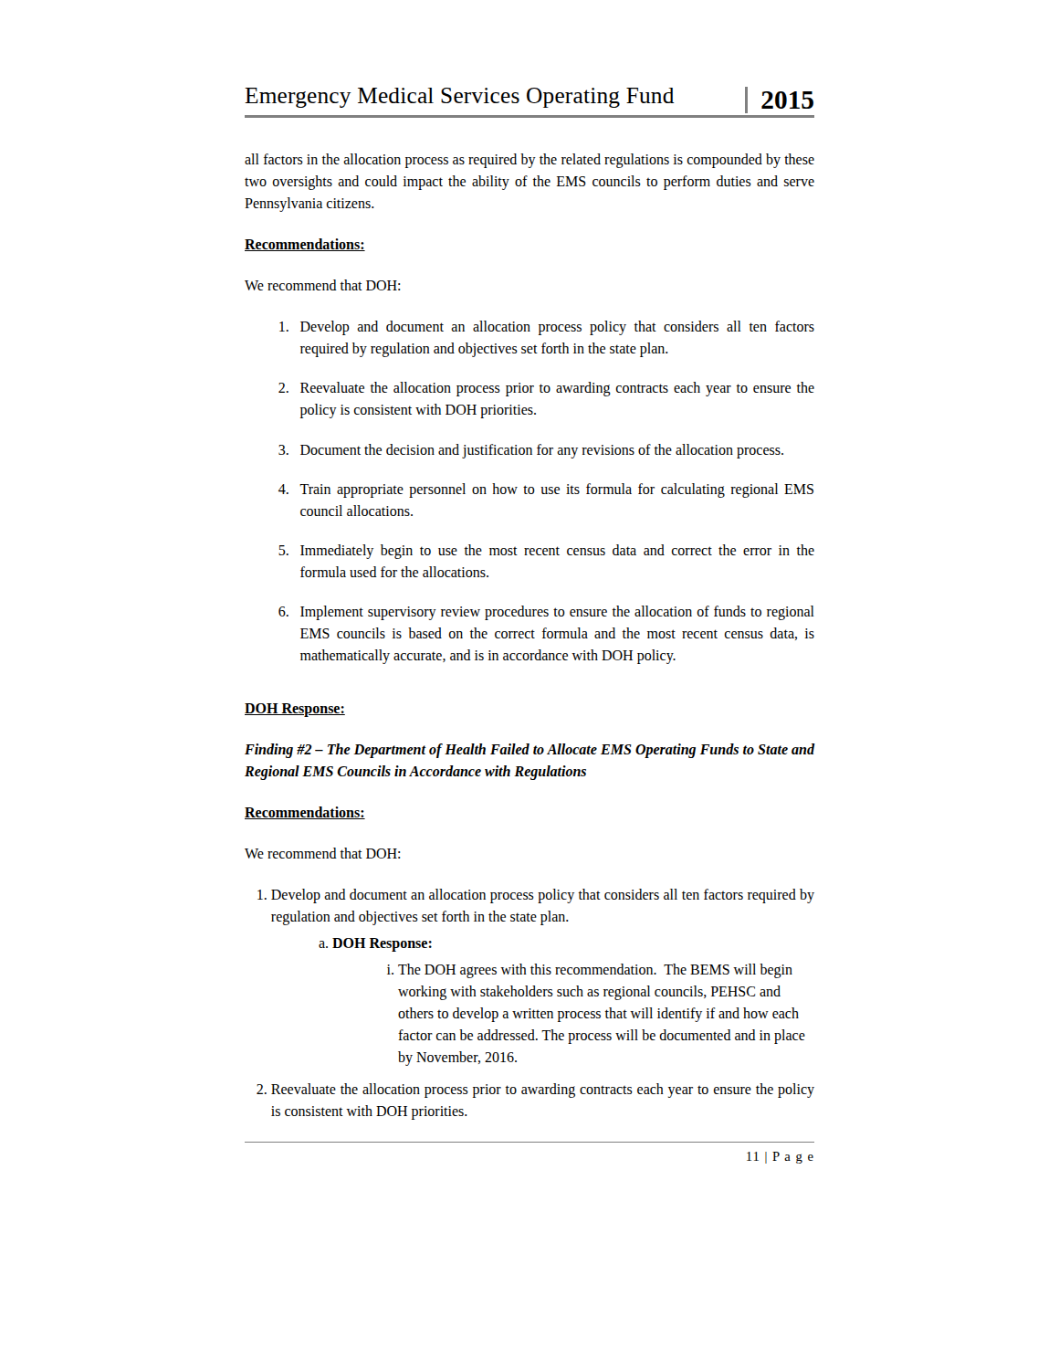Emergency Medical Services Operating Fund
2015
all factors in the allocation process as required by the related regulations is compounded by these two oversights and could impact the ability of the EMS councils to perform duties and serve Pennsylvania citizens.
Recommendations:
We recommend that DOH:
Develop and document an allocation process policy that considers all ten factors required by regulation and objectives set forth in the state plan.
Reevaluate the allocation process prior to awarding contracts each year to ensure the policy is consistent with DOH priorities.
Document the decision and justification for any revisions of the allocation process.
Train appropriate personnel on how to use its formula for calculating regional EMS council allocations.
Immediately begin to use the most recent census data and correct the error in the formula used for the allocations.
Implement supervisory review procedures to ensure the allocation of funds to regional EMS councils is based on the correct formula and the most recent census data, is mathematically accurate, and is in accordance with DOH policy.
DOH Response:
Finding #2 – The Department of Health Failed to Allocate EMS Operating Funds to State and Regional EMS Councils in Accordance with Regulations
Recommendations:
We recommend that DOH:
Develop and document an allocation process policy that considers all ten factors required by regulation and objectives set forth in the state plan.
DOH Response:
The DOH agrees with this recommendation. The BEMS will begin working with stakeholders such as regional councils, PEHSC and others to develop a written process that will identify if and how each factor can be addressed. The process will be documented and in place by November, 2016.
Reevaluate the allocation process prior to awarding contracts each year to ensure the policy is consistent with DOH priorities.
11 | P a g e